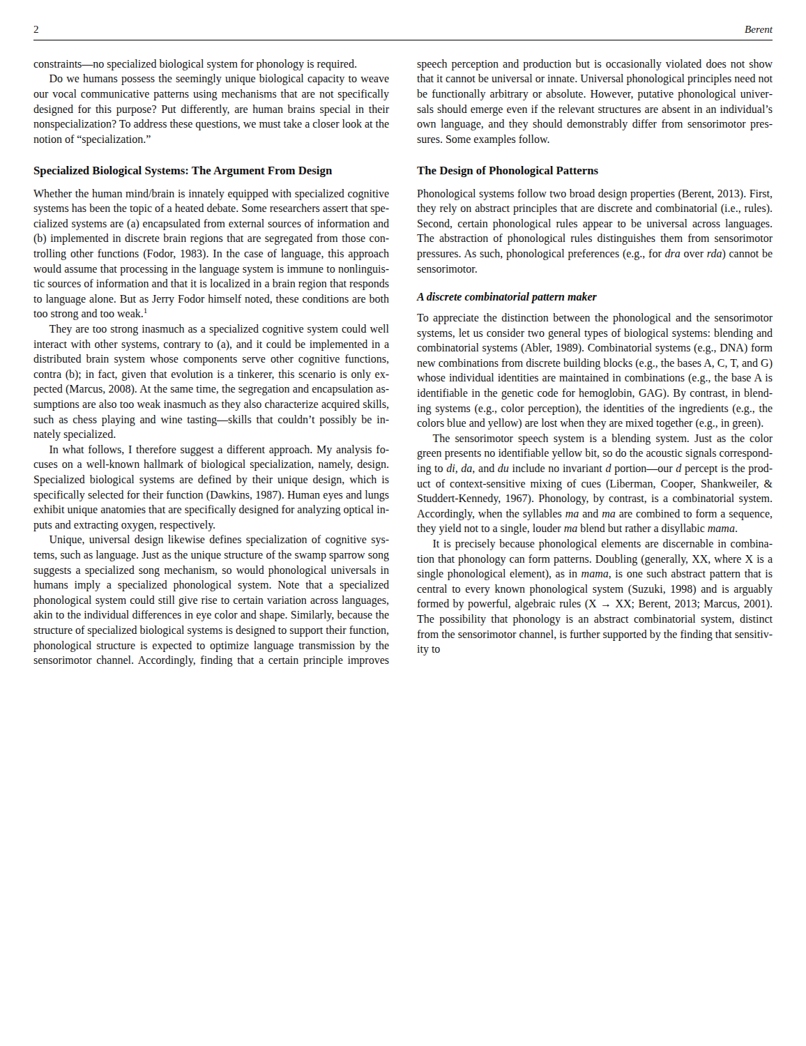2 Berent
constraints—no specialized biological system for phonology is required.
Do we humans possess the seemingly unique biological capacity to weave our vocal communicative patterns using mechanisms that are not specifically designed for this purpose? Put differently, are human brains special in their nonspecialization? To address these questions, we must take a closer look at the notion of “specialization.”
Specialized Biological Systems: The Argument From Design
Whether the human mind/brain is innately equipped with specialized cognitive systems has been the topic of a heated debate. Some researchers assert that specialized systems are (a) encapsulated from external sources of information and (b) implemented in discrete brain regions that are segregated from those controlling other functions (Fodor, 1983). In the case of language, this approach would assume that processing in the language system is immune to nonlinguistic sources of information and that it is localized in a brain region that responds to language alone. But as Jerry Fodor himself noted, these conditions are both too strong and too weak.1
They are too strong inasmuch as a specialized cognitive system could well interact with other systems, contrary to (a), and it could be implemented in a distributed brain system whose components serve other cognitive functions, contra (b); in fact, given that evolution is a tinkerer, this scenario is only expected (Marcus, 2008). At the same time, the segregation and encapsulation assumptions are also too weak inasmuch as they also characterize acquired skills, such as chess playing and wine tasting—skills that couldn’t possibly be innately specialized.
In what follows, I therefore suggest a different approach. My analysis focuses on a well-known hallmark of biological specialization, namely, design. Specialized biological systems are defined by their unique design, which is specifically selected for their function (Dawkins, 1987). Human eyes and lungs exhibit unique anatomies that are specifically designed for analyzing optical inputs and extracting oxygen, respectively.
Unique, universal design likewise defines specialization of cognitive systems, such as language. Just as the unique structure of the swamp sparrow song suggests a specialized song mechanism, so would phonological universals in humans imply a specialized phonological system. Note that a specialized phonological system could still give rise to certain variation across languages, akin to the individual differences in eye color and shape. Similarly, because the structure of specialized biological systems is designed to support their function, phonological structure is expected to optimize language transmission by the sensorimotor channel. Accordingly, finding that a certain principle improves speech perception and production but is occasionally violated does not show that it cannot be universal or innate. Universal phonological principles need not be functionally arbitrary or absolute. However, putative phonological universals should emerge even if the relevant structures are absent in an individual’s own language, and they should demonstrably differ from sensorimotor pressures. Some examples follow.
The Design of Phonological Patterns
Phonological systems follow two broad design properties (Berent, 2013). First, they rely on abstract principles that are discrete and combinatorial (i.e., rules). Second, certain phonological rules appear to be universal across languages. The abstraction of phonological rules distinguishes them from sensorimotor pressures. As such, phonological preferences (e.g., for dra over rda) cannot be sensorimotor.
A discrete combinatorial pattern maker
To appreciate the distinction between the phonological and the sensorimotor systems, let us consider two general types of biological systems: blending and combinatorial systems (Abler, 1989). Combinatorial systems (e.g., DNA) form new combinations from discrete building blocks (e.g., the bases A, C, T, and G) whose individual identities are maintained in combinations (e.g., the base A is identifiable in the genetic code for hemoglobin, GAG). By contrast, in blending systems (e.g., color perception), the identities of the ingredients (e.g., the colors blue and yellow) are lost when they are mixed together (e.g., in green).
The sensorimotor speech system is a blending system. Just as the color green presents no identifiable yellow bit, so do the acoustic signals corresponding to di, da, and du include no invariant d portion—our d percept is the product of context-sensitive mixing of cues (Liberman, Cooper, Shankweiler, & Studdert-Kennedy, 1967). Phonology, by contrast, is a combinatorial system. Accordingly, when the syllables ma and ma are combined to form a sequence, they yield not to a single, louder ma blend but rather a disyllabic mama.
It is precisely because phonological elements are discernable in combination that phonology can form patterns. Doubling (generally, XX, where X is a single phonological element), as in mama, is one such abstract pattern that is central to every known phonological system (Suzuki, 1998) and is arguably formed by powerful, algebraic rules (X → XX; Berent, 2013; Marcus, 2001). The possibility that phonology is an abstract combinatorial system, distinct from the sensorimotor channel, is further supported by the finding that sensitivity to